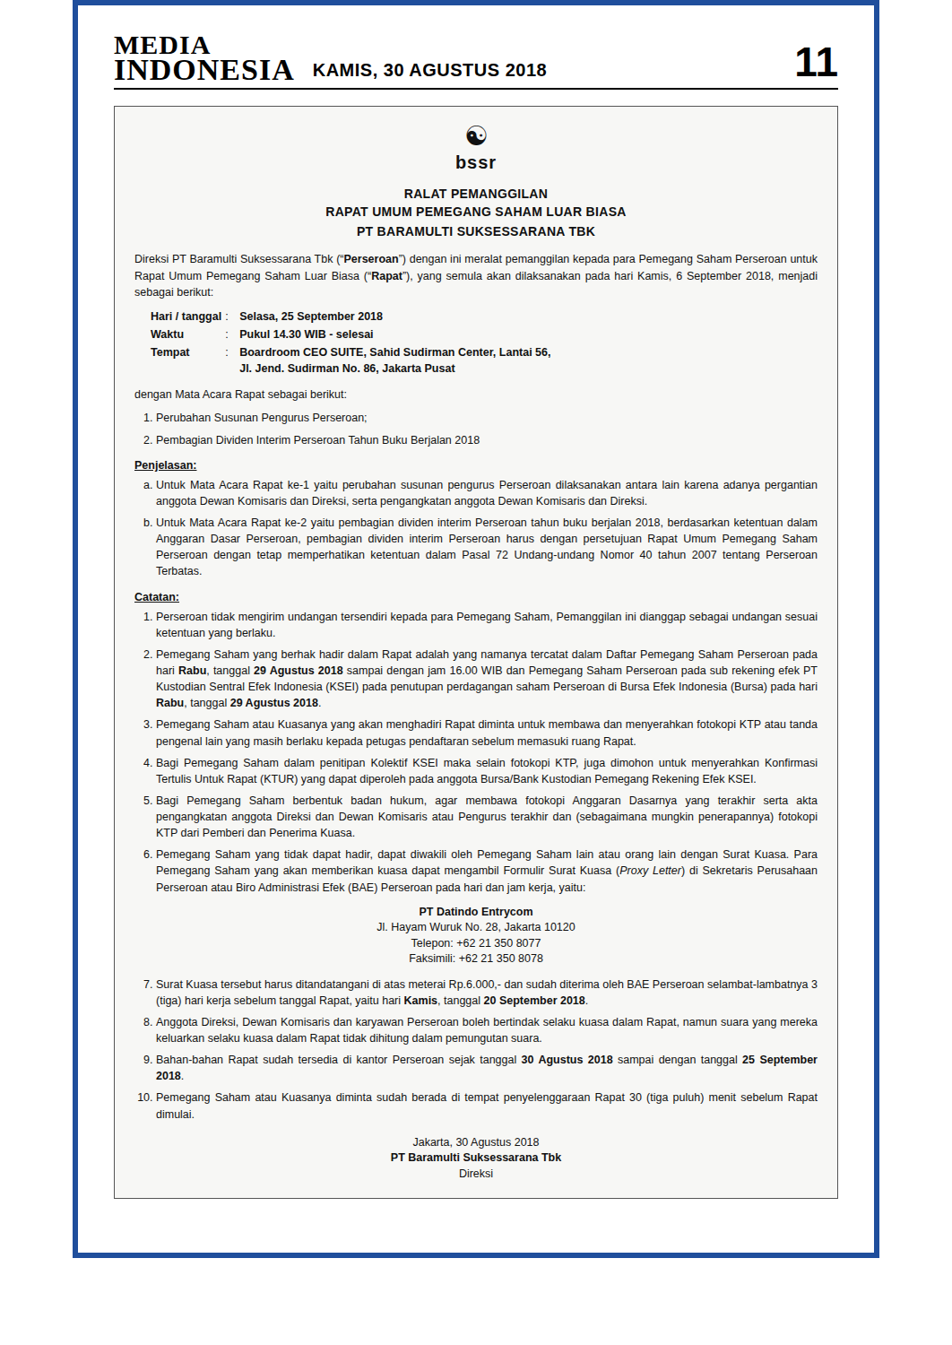MEDIA
INDONESIA
KAMIS, 30 AGUSTUS 2018
11
☯
bssr
RALAT PEMANGGILAN
RAPAT UMUM PEMEGANG SAHAM LUAR BIASA
PT BARAMULTI SUKSESSARANA TBK
Direksi PT Baramulti Suksessarana Tbk (“Perseroan”) dengan ini meralat pemanggilan kepada para Pemegang Saham Perseroan untuk Rapat Umum Pemegang Saham Luar Biasa (“Rapat”), yang semula akan dilaksanakan pada hari Kamis, 6 September 2018, menjadi sebagai berikut:
| Hari / tanggal | : | Selasa, 25 September 2018 |
| Waktu | : | Pukul 14.30 WIB - selesai |
| Tempat | : | Boardroom CEO SUITE, Sahid Sudirman Center, Lantai 56, Jl. Jend. Sudirman No. 86, Jakarta Pusat |
dengan Mata Acara Rapat sebagai berikut:
Perubahan Susunan Pengurus Perseroan;
Pembagian Dividen Interim Perseroan Tahun Buku Berjalan 2018
Penjelasan:
Untuk Mata Acara Rapat ke-1 yaitu perubahan susunan pengurus Perseroan dilaksanakan antara lain karena adanya pergantian anggota Dewan Komisaris dan Direksi, serta pengangkatan anggota Dewan Komisaris dan Direksi.
Untuk Mata Acara Rapat ke-2 yaitu pembagian dividen interim Perseroan tahun buku berjalan 2018, berdasarkan ketentuan dalam Anggaran Dasar Perseroan, pembagian dividen interim Perseroan harus dengan persetujuan Rapat Umum Pemegang Saham Perseroan dengan tetap memperhatikan ketentuan dalam Pasal 72 Undang-undang Nomor 40 tahun 2007 tentang Perseroan Terbatas.
Catatan:
Perseroan tidak mengirim undangan tersendiri kepada para Pemegang Saham, Pemanggilan ini dianggap sebagai undangan sesuai ketentuan yang berlaku.
Pemegang Saham yang berhak hadir dalam Rapat adalah yang namanya tercatat dalam Daftar Pemegang Saham Perseroan pada hari Rabu, tanggal 29 Agustus 2018 sampai dengan jam 16.00 WIB dan Pemegang Saham Perseroan pada sub rekening efek PT Kustodian Sentral Efek Indonesia (KSEI) pada penutupan perdagangan saham Perseroan di Bursa Efek Indonesia (Bursa) pada hari Rabu, tanggal 29 Agustus 2018.
Pemegang Saham atau Kuasanya yang akan menghadiri Rapat diminta untuk membawa dan menyerahkan fotokopi KTP atau tanda pengenal lain yang masih berlaku kepada petugas pendaftaran sebelum memasuki ruang Rapat.
Bagi Pemegang Saham dalam penitipan Kolektif KSEI maka selain fotokopi KTP, juga dimohon untuk menyerahkan Konfirmasi Tertulis Untuk Rapat (KTUR) yang dapat diperoleh pada anggota Bursa/Bank Kustodian Pemegang Rekening Efek KSEI.
Bagi Pemegang Saham berbentuk badan hukum, agar membawa fotokopi Anggaran Dasarnya yang terakhir serta akta pengangkatan anggota Direksi dan Dewan Komisaris atau Pengurus terakhir dan (sebagaimana mungkin penerapannya) fotokopi KTP dari Pemberi dan Penerima Kuasa.
Pemegang Saham yang tidak dapat hadir, dapat diwakili oleh Pemegang Saham lain atau orang lain dengan Surat Kuasa. Para Pemegang Saham yang akan memberikan kuasa dapat mengambil Formulir Surat Kuasa (Proxy Letter) di Sekretaris Perusahaan Perseroan atau Biro Administrasi Efek (BAE) Perseroan pada hari dan jam kerja, yaitu:
PT Datindo Entrycom
Jl. Hayam Wuruk No. 28, Jakarta 10120
Telepon: +62 21 350 8077
Faksimili: +62 21 350 8078
Surat Kuasa tersebut harus ditandatangani di atas meterai Rp.6.000,- dan sudah diterima oleh BAE Perseroan selambat-lambatnya 3 (tiga) hari kerja sebelum tanggal Rapat, yaitu hari Kamis, tanggal 20 September 2018.
Anggota Direksi, Dewan Komisaris dan karyawan Perseroan boleh bertindak selaku kuasa dalam Rapat, namun suara yang mereka keluarkan selaku kuasa dalam Rapat tidak dihitung dalam pemungutan suara.
Bahan-bahan Rapat sudah tersedia di kantor Perseroan sejak tanggal 30 Agustus 2018 sampai dengan tanggal 25 September 2018.
Pemegang Saham atau Kuasanya diminta sudah berada di tempat penyelenggaraan Rapat 30 (tiga puluh) menit sebelum Rapat dimulai.
Jakarta, 30 Agustus 2018
PT Baramulti Suksessarana Tbk
Direksi